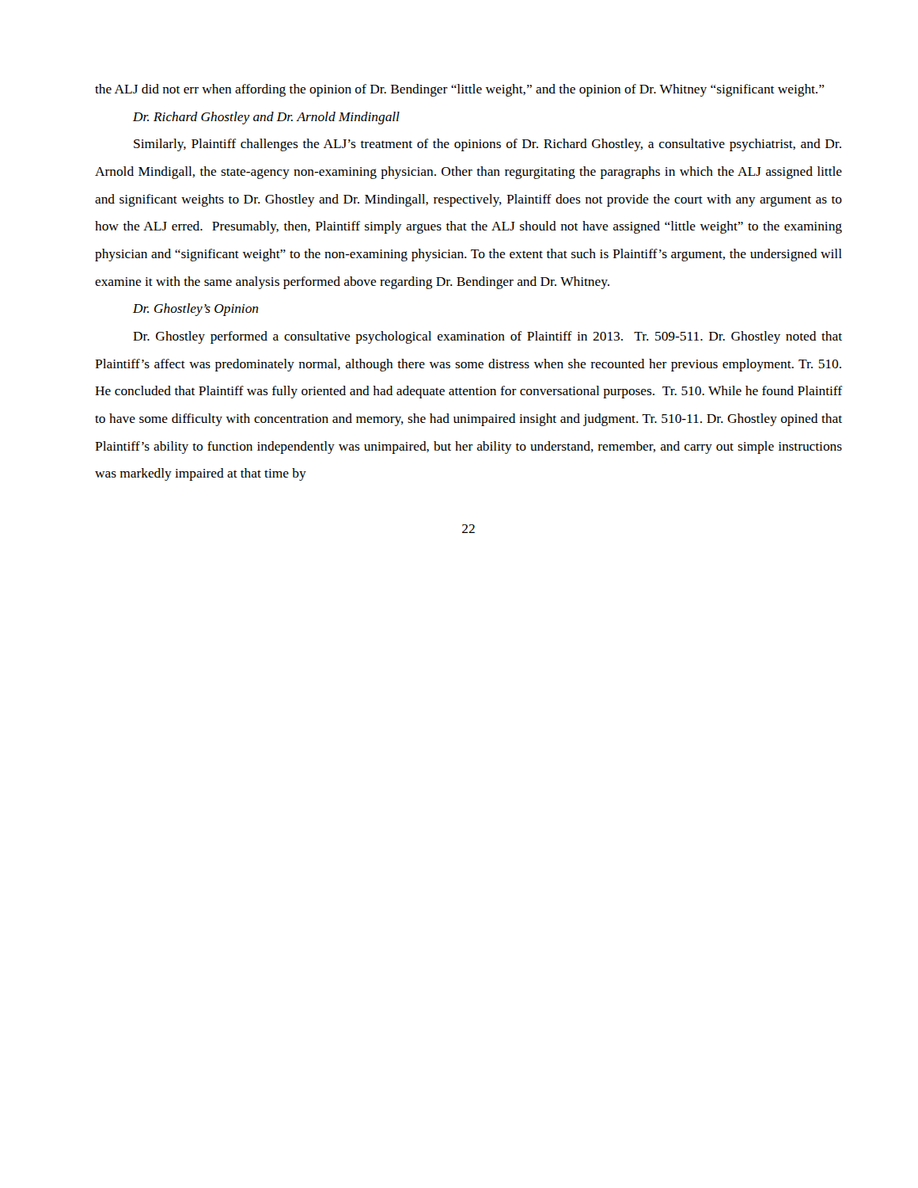the ALJ did not err when affording the opinion of Dr. Bendinger “little weight,” and the opinion of Dr. Whitney “significant weight.”
Dr. Richard Ghostley and Dr. Arnold Mindingall
Similarly, Plaintiff challenges the ALJ’s treatment of the opinions of Dr. Richard Ghostley, a consultative psychiatrist, and Dr. Arnold Mindigall, the state-agency non-examining physician. Other than regurgitating the paragraphs in which the ALJ assigned little and significant weights to Dr. Ghostley and Dr. Mindingall, respectively, Plaintiff does not provide the court with any argument as to how the ALJ erred. Presumably, then, Plaintiff simply argues that the ALJ should not have assigned “little weight” to the examining physician and “significant weight” to the non-examining physician. To the extent that such is Plaintiff’s argument, the undersigned will examine it with the same analysis performed above regarding Dr. Bendinger and Dr. Whitney.
Dr. Ghostley’s Opinion
Dr. Ghostley performed a consultative psychological examination of Plaintiff in 2013. Tr. 509-511. Dr. Ghostley noted that Plaintiff’s affect was predominately normal, although there was some distress when she recounted her previous employment. Tr. 510. He concluded that Plaintiff was fully oriented and had adequate attention for conversational purposes. Tr. 510. While he found Plaintiff to have some difficulty with concentration and memory, she had unimpaired insight and judgment. Tr. 510-11. Dr. Ghostley opined that Plaintiff’s ability to function independently was unimpaired, but her ability to understand, remember, and carry out simple instructions was markedly impaired at that time by
22